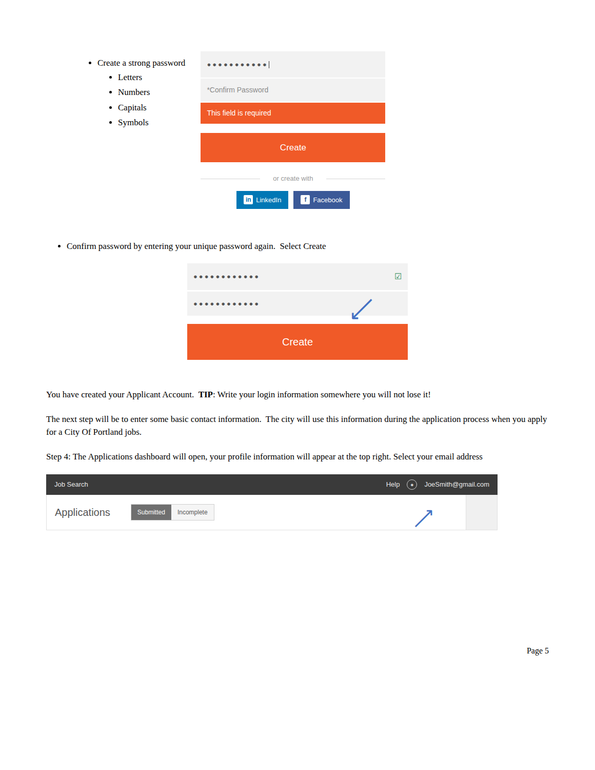Create a strong password
Letters
Numbers
Capitals
Symbols
●●●●●●●●●●●
*Confirm Password
This field is required
Create
or create with
in LinkedIn
f Facebook
Confirm password by entering your unique password again. Select Create
●●●●●●●●●●●● ☑
●●●●●●●●●●●●
Create ⟶
You have created your Applicant Account. TIP: Write your login information somewhere you will not lose it!
The next step will be to enter some basic contact information. The city will use this information during the application process when you apply for a City Of Portland jobs.
Step 4: The Applications dashboard will open, your profile information will appear at the top right. Select your email address
Job Search
Help ● JoeSmith@gmail.com
Applications
Submitted
Incomplete
⟶
Page 5